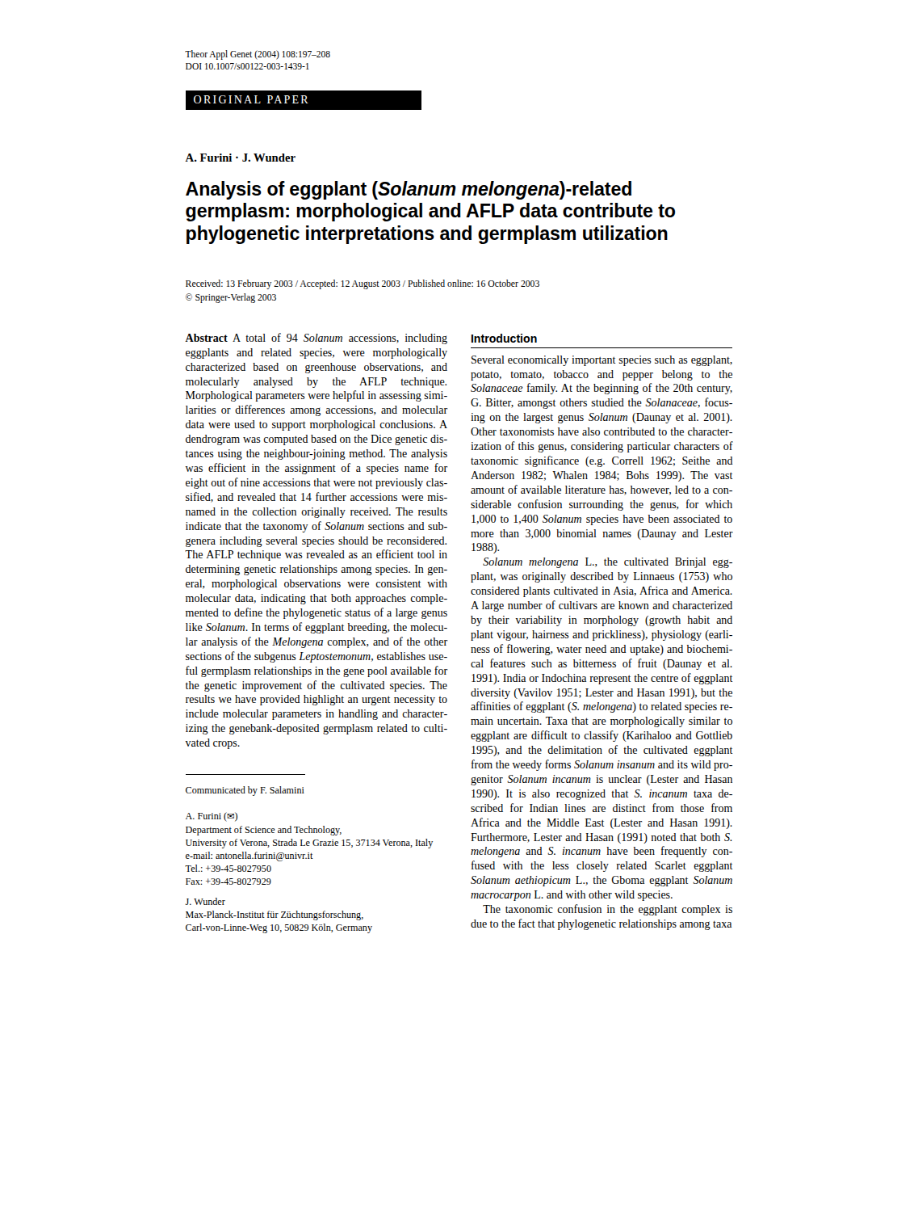Theor Appl Genet (2004) 108:197–208
DOI 10.1007/s00122-003-1439-1
ORIGINAL PAPER
A. Furini · J. Wunder
Analysis of eggplant (Solanum melongena)-related germplasm: morphological and AFLP data contribute to phylogenetic interpretations and germplasm utilization
Received: 13 February 2003 / Accepted: 12 August 2003 / Published online: 16 October 2003
© Springer-Verlag 2003
Abstract A total of 94 Solanum accessions, including eggplants and related species, were morphologically characterized based on greenhouse observations, and molecularly analysed by the AFLP technique. Morphological parameters were helpful in assessing similarities or differences among accessions, and molecular data were used to support morphological conclusions. A dendrogram was computed based on the Dice genetic distances using the neighbour-joining method. The analysis was efficient in the assignment of a species name for eight out of nine accessions that were not previously classified, and revealed that 14 further accessions were misnamed in the collection originally received. The results indicate that the taxonomy of Solanum sections and subgenera including several species should be reconsidered. The AFLP technique was revealed as an efficient tool in determining genetic relationships among species. In general, morphological observations were consistent with molecular data, indicating that both approaches complemented to define the phylogenetic status of a large genus like Solanum. In terms of eggplant breeding, the molecular analysis of the Melongena complex, and of the other sections of the subgenus Leptostemonum, establishes useful germplasm relationships in the gene pool available for the genetic improvement of the cultivated species. The results we have provided highlight an urgent necessity to include molecular parameters in handling and characterizing the genebank-deposited germplasm related to cultivated crops.
Communicated by F. Salamini
A. Furini (✉)
Department of Science and Technology,
University of Verona, Strada Le Grazie 15, 37134 Verona, Italy
e-mail: antonella.furini@univr.it
Tel.: +39-45-8027950
Fax: +39-45-8027929
J. Wunder
Max-Planck-Institut für Züchtungsforschung,
Carl-von-Linne-Weg 10, 50829 Köln, Germany
Introduction
Several economically important species such as eggplant, potato, tomato, tobacco and pepper belong to the Solanaceae family. At the beginning of the 20th century, G. Bitter, amongst others studied the Solanaceae, focusing on the largest genus Solanum (Daunay et al. 2001). Other taxonomists have also contributed to the characterization of this genus, considering particular characters of taxonomic significance (e.g. Correll 1962; Seithe and Anderson 1982; Whalen 1984; Bohs 1999). The vast amount of available literature has, however, led to a considerable confusion surrounding the genus, for which 1,000 to 1,400 Solanum species have been associated to more than 3,000 binomial names (Daunay and Lester 1988).
Solanum melongena L., the cultivated Brinjal eggplant, was originally described by Linnaeus (1753) who considered plants cultivated in Asia, Africa and America. A large number of cultivars are known and characterized by their variability in morphology (growth habit and plant vigour, hairness and prickliness), physiology (earliness of flowering, water need and uptake) and biochemical features such as bitterness of fruit (Daunay et al. 1991). India or Indochina represent the centre of eggplant diversity (Vavilov 1951; Lester and Hasan 1991), but the affinities of eggplant (S. melongena) to related species remain uncertain. Taxa that are morphologically similar to eggplant are difficult to classify (Karihaloo and Gottlieb 1995), and the delimitation of the cultivated eggplant from the weedy forms Solanum insanum and its wild progenitor Solanum incanum is unclear (Lester and Hasan 1990). It is also recognized that S. incanum taxa described for Indian lines are distinct from those from Africa and the Middle East (Lester and Hasan 1991). Furthermore, Lester and Hasan (1991) noted that both S. melongena and S. incanum have been frequently confused with the less closely related Scarlet eggplant Solanum aethiopicum L., the Gboma eggplant Solanum macrocarpon L. and with other wild species.
The taxonomic confusion in the eggplant complex is due to the fact that phylogenetic relationships among taxa